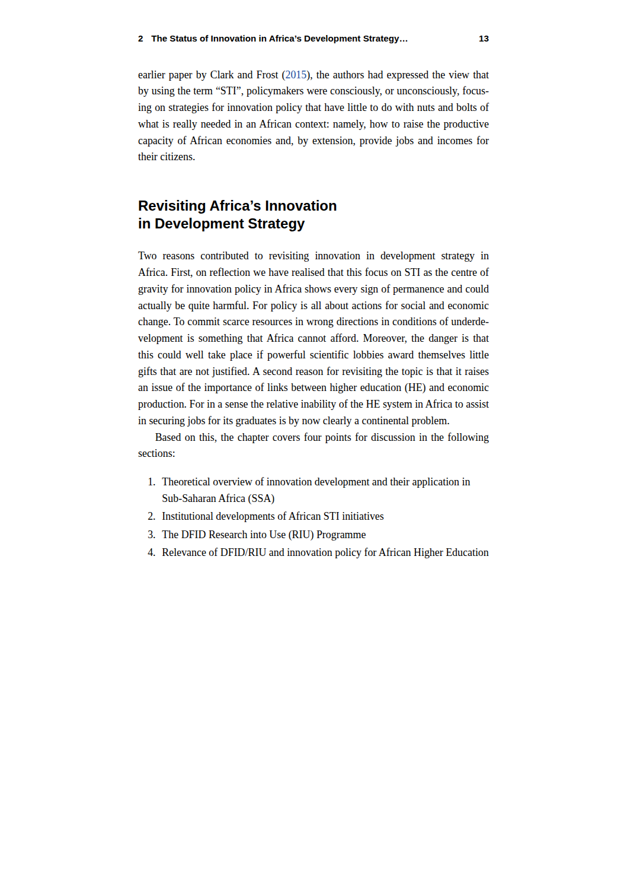2 The Status of Innovation in Africa’s Development Strategy… 13
earlier paper by Clark and Frost (2015), the authors had expressed the view that by using the term “STI”, policymakers were consciously, or unconsciously, focusing on strategies for innovation policy that have little to do with nuts and bolts of what is really needed in an African context: namely, how to raise the productive capacity of African economies and, by extension, provide jobs and incomes for their citizens.
Revisiting Africa’s Innovation
in Development Strategy
Two reasons contributed to revisiting innovation in development strategy in Africa. First, on reflection we have realised that this focus on STI as the centre of gravity for innovation policy in Africa shows every sign of permanence and could actually be quite harmful. For policy is all about actions for social and economic change. To commit scarce resources in wrong directions in conditions of underdevelopment is something that Africa cannot afford. Moreover, the danger is that this could well take place if powerful scientific lobbies award themselves little gifts that are not justified. A second reason for revisiting the topic is that it raises an issue of the importance of links between higher education (HE) and economic production. For in a sense the relative inability of the HE system in Africa to assist in securing jobs for its graduates is by now clearly a continental problem.
Based on this, the chapter covers four points for discussion in the following sections:
Theoretical overview of innovation development and their application in Sub-Saharan Africa (SSA)
Institutional developments of African STI initiatives
The DFID Research into Use (RIU) Programme
Relevance of DFID/RIU and innovation policy for African Higher Education